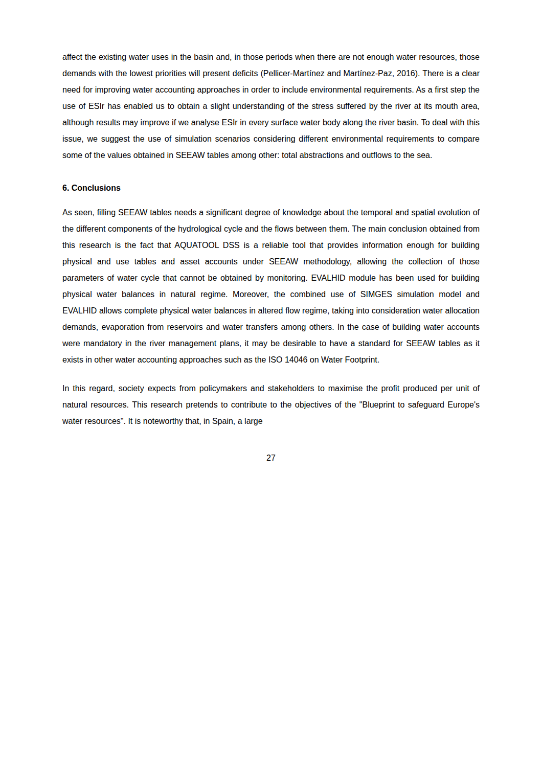affect the existing water uses in the basin and, in those periods when there are not enough water resources, those demands with the lowest priorities will present deficits (Pellicer-Martínez and Martínez-Paz, 2016). There is a clear need for improving water accounting approaches in order to include environmental requirements. As a first step the use of ESIr has enabled us to obtain a slight understanding of the stress suffered by the river at its mouth area, although results may improve if we analyse ESIr in every surface water body along the river basin. To deal with this issue, we suggest the use of simulation scenarios considering different environmental requirements to compare some of the values obtained in SEEAW tables among other: total abstractions and outflows to the sea.
6. Conclusions
As seen, filling SEEAW tables needs a significant degree of knowledge about the temporal and spatial evolution of the different components of the hydrological cycle and the flows between them. The main conclusion obtained from this research is the fact that AQUATOOL DSS is a reliable tool that provides information enough for building physical and use tables and asset accounts under SEEAW methodology, allowing the collection of those parameters of water cycle that cannot be obtained by monitoring. EVALHID module has been used for building physical water balances in natural regime. Moreover, the combined use of SIMGES simulation model and EVALHID allows complete physical water balances in altered flow regime, taking into consideration water allocation demands, evaporation from reservoirs and water transfers among others. In the case of building water accounts were mandatory in the river management plans, it may be desirable to have a standard for SEEAW tables as it exists in other water accounting approaches such as the ISO 14046 on Water Footprint.
In this regard, society expects from policymakers and stakeholders to maximise the profit produced per unit of natural resources. This research pretends to contribute to the objectives of the "Blueprint to safeguard Europe's water resources". It is noteworthy that, in Spain, a large
27